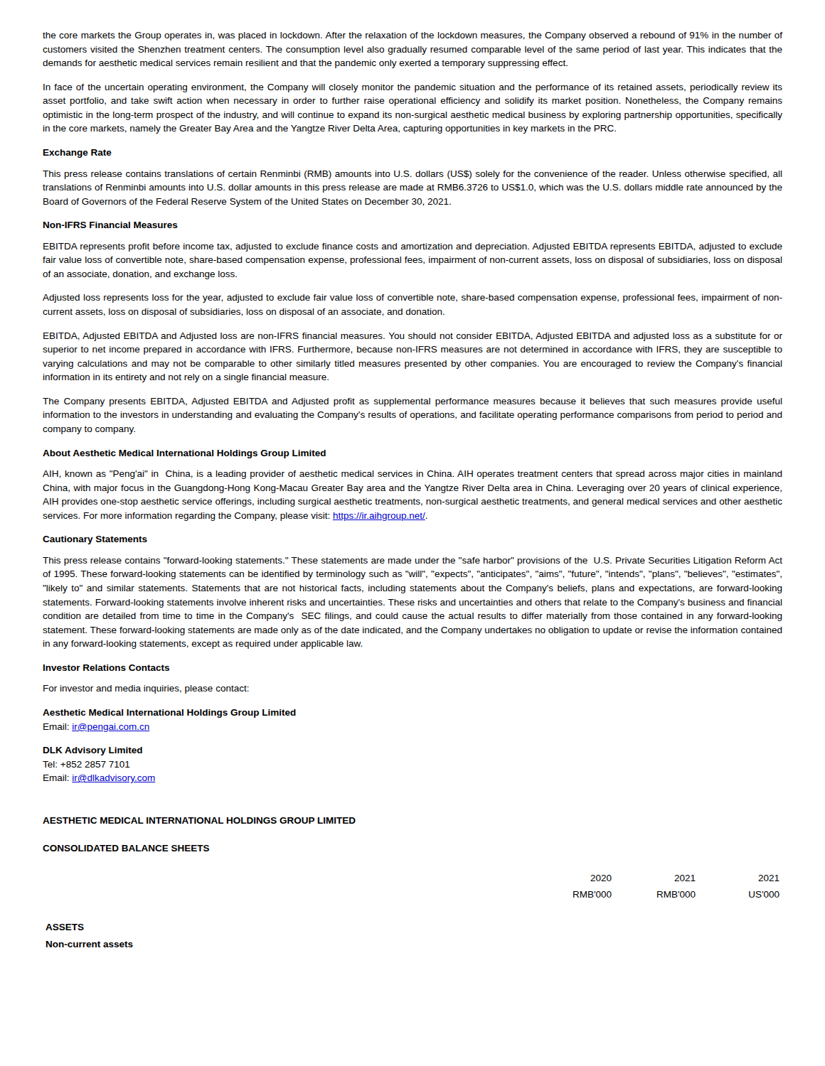the core markets the Group operates in, was placed in lockdown. After the relaxation of the lockdown measures, the Company observed a rebound of 91% in the number of customers visited the Shenzhen treatment centers. The consumption level also gradually resumed comparable level of the same period of last year. This indicates that the demands for aesthetic medical services remain resilient and that the pandemic only exerted a temporary suppressing effect.
In face of the uncertain operating environment, the Company will closely monitor the pandemic situation and the performance of its retained assets, periodically review its asset portfolio, and take swift action when necessary in order to further raise operational efficiency and solidify its market position. Nonetheless, the Company remains optimistic in the long-term prospect of the industry, and will continue to expand its non-surgical aesthetic medical business by exploring partnership opportunities, specifically in the core markets, namely the Greater Bay Area and the Yangtze River Delta Area, capturing opportunities in key markets in the PRC.
Exchange Rate
This press release contains translations of certain Renminbi (RMB) amounts into U.S. dollars (US$) solely for the convenience of the reader. Unless otherwise specified, all translations of Renminbi amounts into U.S. dollar amounts in this press release are made at RMB6.3726 to US$1.0, which was the U.S. dollars middle rate announced by the Board of Governors of the Federal Reserve System of the United States on December 30, 2021.
Non-IFRS Financial Measures
EBITDA represents profit before income tax, adjusted to exclude finance costs and amortization and depreciation. Adjusted EBITDA represents EBITDA, adjusted to exclude fair value loss of convertible note, share-based compensation expense, professional fees, impairment of non-current assets, loss on disposal of subsidiaries, loss on disposal of an associate, donation, and exchange loss.
Adjusted loss represents loss for the year, adjusted to exclude fair value loss of convertible note, share-based compensation expense, professional fees, impairment of non-current assets, loss on disposal of subsidiaries, loss on disposal of an associate, and donation.
EBITDA, Adjusted EBITDA and Adjusted loss are non-IFRS financial measures. You should not consider EBITDA, Adjusted EBITDA and adjusted loss as a substitute for or superior to net income prepared in accordance with IFRS. Furthermore, because non-IFRS measures are not determined in accordance with IFRS, they are susceptible to varying calculations and may not be comparable to other similarly titled measures presented by other companies. You are encouraged to review the Company's financial information in its entirety and not rely on a single financial measure.
The Company presents EBITDA, Adjusted EBITDA and Adjusted profit as supplemental performance measures because it believes that such measures provide useful information to the investors in understanding and evaluating the Company's results of operations, and facilitate operating performance comparisons from period to period and company to company.
About Aesthetic Medical International Holdings Group Limited
AIH, known as "Peng'ai" in China, is a leading provider of aesthetic medical services in China. AIH operates treatment centers that spread across major cities in mainland China, with major focus in the Guangdong-Hong Kong-Macau Greater Bay area and the Yangtze River Delta area in China. Leveraging over 20 years of clinical experience, AIH provides one-stop aesthetic service offerings, including surgical aesthetic treatments, non-surgical aesthetic treatments, and general medical services and other aesthetic services. For more information regarding the Company, please visit: https://ir.aihgroup.net/.
Cautionary Statements
This press release contains "forward-looking statements." These statements are made under the "safe harbor" provisions of the U.S. Private Securities Litigation Reform Act of 1995. These forward-looking statements can be identified by terminology such as "will", "expects", "anticipates", "aims", "future", "intends", "plans", "believes", "estimates", "likely to" and similar statements. Statements that are not historical facts, including statements about the Company's beliefs, plans and expectations, are forward-looking statements. Forward-looking statements involve inherent risks and uncertainties. These risks and uncertainties and others that relate to the Company's business and financial condition are detailed from time to time in the Company's SEC filings, and could cause the actual results to differ materially from those contained in any forward-looking statement. These forward-looking statements are made only as of the date indicated, and the Company undertakes no obligation to update or revise the information contained in any forward-looking statements, except as required under applicable law.
Investor Relations Contacts
For investor and media inquiries, please contact:
Aesthetic Medical International Holdings Group Limited
Email: ir@pengai.com.cn
DLK Advisory Limited
Tel: +852 2857 7101
Email: ir@dlkadvisory.com
AESTHETIC MEDICAL INTERNATIONAL HOLDINGS GROUP LIMITED
CONSOLIDATED BALANCE SHEETS
| | 2020 | 2021 | 2021 |
| | RMB'000 | RMB'000 | US'000 |
| ASSETS | | | |
| Non-current assets | | | |